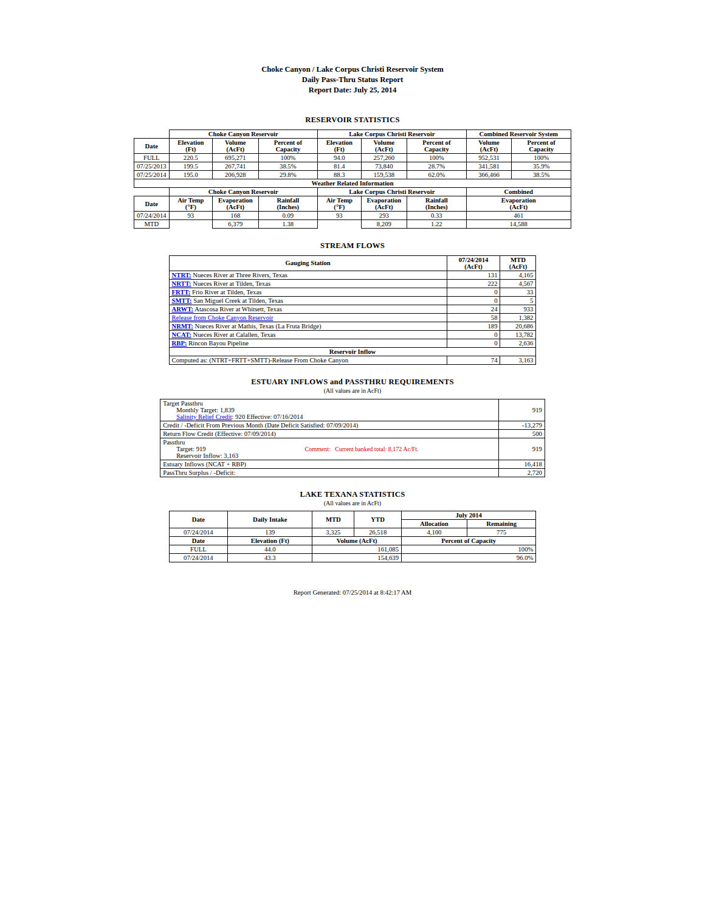Choke Canyon / Lake Corpus Christi Reservoir System
Daily Pass-Thru Status Report
Report Date: July 25, 2014
RESERVOIR STATISTICS
| | Choke Canyon Reservoir | Lake Corpus Christi Reservoir | Combined Reservoir System |
| --- | --- | --- | --- |
| Date | Elevation (Ft) | Volume (AcFt) | Percent of Capacity | Elevation (Ft) | Volume (AcFt) | Percent of Capacity | Volume (AcFt) | Percent of Capacity |
| FULL | 220.5 | 695,271 | 100% | 94.0 | 257,260 | 100% | 952,531 | 100% |
| 07/25/2013 | 199.5 | 267,741 | 38.5% | 81.4 | 73,840 | 28.7% | 341,581 | 35.9% |
| 07/25/2014 | 195.0 | 206,928 | 29.8% | 88.3 | 159,538 | 62.0% | 366,466 | 38.5% |
| Weather Related Information |
| | Choke Canyon Reservoir | Lake Corpus Christi Reservoir | Combined |
| Date | Air Temp (°F) | Evaporation (AcFt) | Rainfall (Inches) | Air Temp (°F) | Evaporation (AcFt) | Rainfall (Inches) | Evaporation (AcFt) |
| 07/24/2014 | 93 | 168 | 0.09 | 93 | 293 | 0.33 | 461 |
| MTD | | 6,379 | 1.38 | | 8,209 | 1.22 | 14,588 |
STREAM FLOWS
| Gauging Station | 07/24/2014 (AcFt) | MTD (AcFt) |
| --- | --- | --- |
| NTRT: Nueces River at Three Rivers, Texas | 131 | 4,165 |
| NRTT: Nueces River at Tilden, Texas | 222 | 4,567 |
| FRTT: Frio River at Tilden, Texas | 0 | 33 |
| SMTT: San Miguel Creek at Tilden, Texas | 0 | 5 |
| ARWT: Atascosa River at Whitsett, Texas | 24 | 933 |
| Release from Choke Canyon Reservoir | 58 | 1,382 |
| NRMT: Nueces River at Mathis, Texas (La Fruta Bridge) | 189 | 20,686 |
| NCAT: Nueces River at Calallen, Texas | 0 | 13,782 |
| RBP: Rincon Bayou Pipeline | 0 | 2,636 |
| Reservoir Inflow |
| Computed as: (NTRT+FRTT+SMTT)-Release From Choke Canyon | 74 | 3,163 |
ESTUARY INFLOWS and PASSTHRU REQUIREMENTS (All values are in AcFt)
| Target Passthru Monthly Target: 1,839 Salinity Relief Credit : 920 Effective: 07/16/2014 | 919 |
| Credit / -Deficit From Previous Month (Date Deficit Satisfied: 07/09/2014) | -13,279 |
| Return Flow Credit (Effective: 07/09/2014) | 500 |
| / Passthru Target: 919 Reservoir Inflow: 3,163 / Comment: Current banked total: 8,172 Ac/Ft. / | 919 |
| Estuary Inflows (NCAT + RBP) | 16,418 |
| PassThru Surplus / -Deficit: | 2,720 |
LAKE TEXANA STATISTICS (All values are in AcFt)
| Date | Daily Intake | MTD | YTD | July 2014 |
| --- | --- | --- | --- | --- |
| Allocation | Remaining |
| 07/24/2014 | 139 | 3,325 | 26,518 | 4,100 | 775 |
| Date | Elevation (Ft) | Volume (AcFt) | Percent of Capacity |
| FULL | 44.0 | 161,085 | 100% |
| 07/24/2014 | 43.3 | 154,639 | 96.0% |
Report Generated: 07/25/2014 at 8:42:17 AM